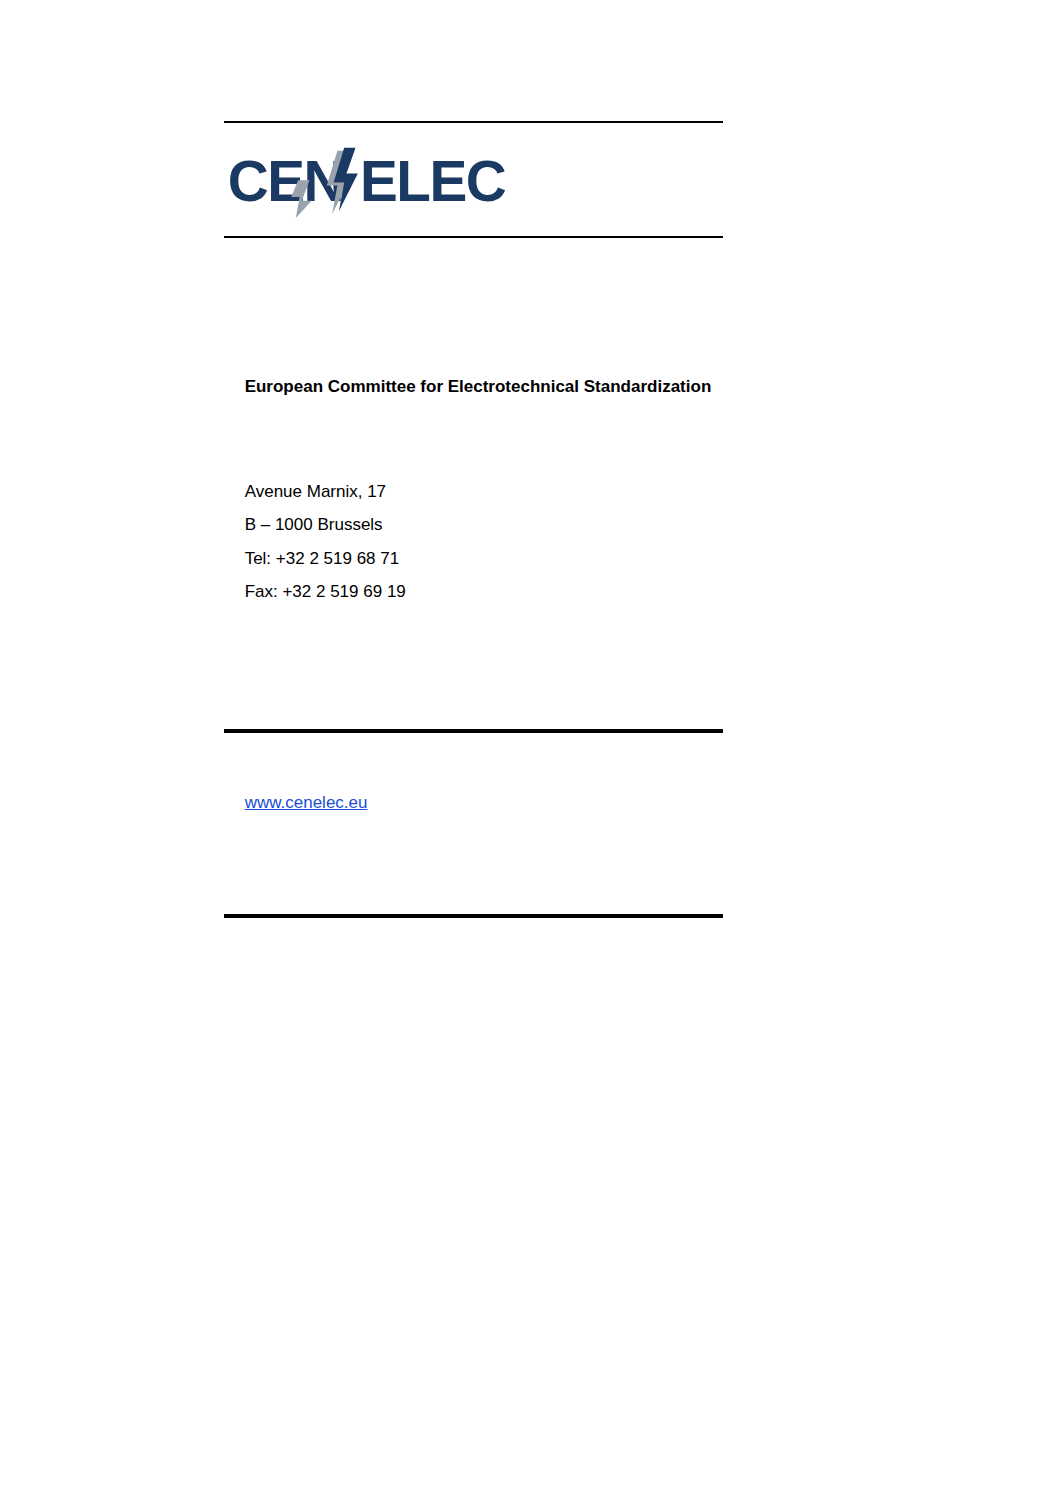CEN ELEC
European Committee for Electrotechnical Standardization
Avenue Marnix, 17
B – 1000 Brussels
Tel: +32 2 519 68 71
Fax: +32 2 519 69 19
www.cenelec.eu